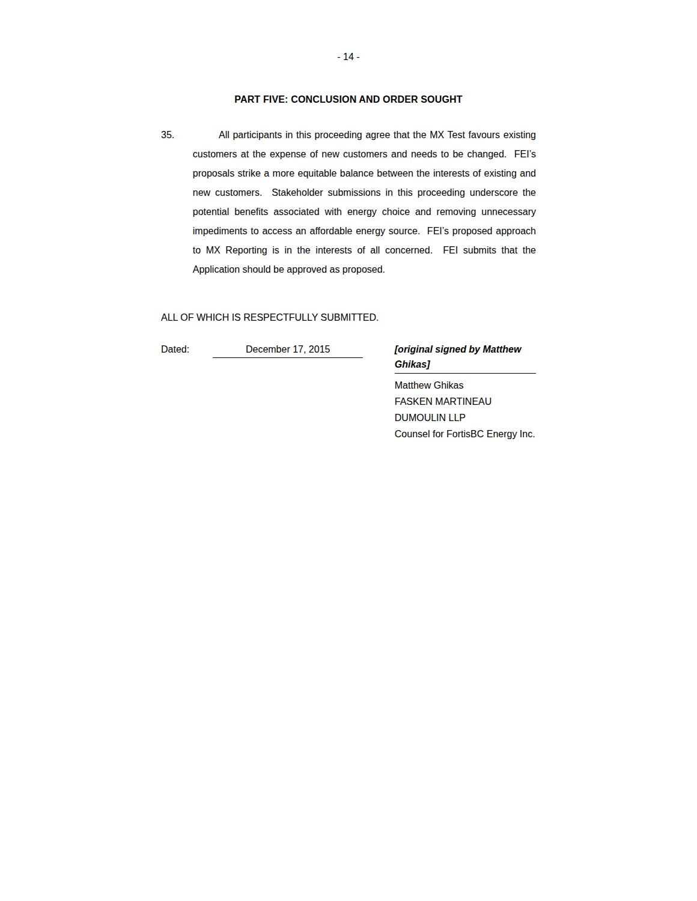- 14 -
PART FIVE: CONCLUSION AND ORDER SOUGHT
35.
All participants in this proceeding agree that the MX Test favours existing customers at the expense of new customers and needs to be changed. FEI’s proposals strike a more equitable balance between the interests of existing and new customers. Stakeholder submissions in this proceeding underscore the potential benefits associated with energy choice and removing unnecessary impediments to access an affordable energy source. FEI’s proposed approach to MX Reporting is in the interests of all concerned. FEI submits that the Application should be approved as proposed.
ALL OF WHICH IS RESPECTFULLY SUBMITTED.
Dated:
December 17, 2015
[original signed by Matthew Ghikas]
Matthew Ghikas
FASKEN MARTINEAU DUMOULIN LLP
Counsel for FortisBC Energy Inc.